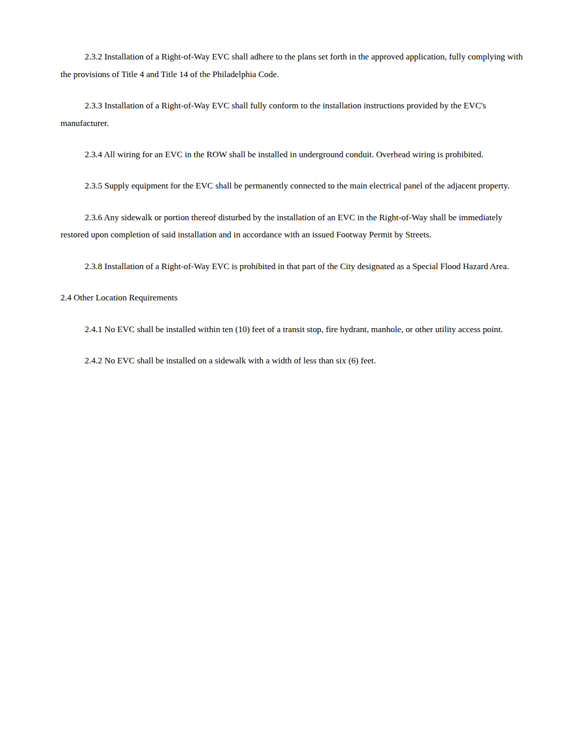2.3.2 Installation of a Right-of-Way EVC shall adhere to the plans set forth in the approved application, fully complying with the provisions of Title 4 and Title 14 of the Philadelphia Code.
2.3.3 Installation of a Right-of-Way EVC shall fully conform to the installation instructions provided by the EVC's manufacturer.
2.3.4 All wiring for an EVC in the ROW shall be installed in underground conduit. Overhead wiring is prohibited.
2.3.5 Supply equipment for the EVC shall be permanently connected to the main electrical panel of the adjacent property.
2.3.6 Any sidewalk or portion thereof disturbed by the installation of an EVC in the Right-of-Way shall be immediately restored upon completion of said installation and in accordance with an issued Footway Permit by Streets.
2.3.8 Installation of a Right-of-Way EVC is prohibited in that part of the City designated as a Special Flood Hazard Area.
2.4 Other Location Requirements
2.4.1 No EVC shall be installed within ten (10) feet of a transit stop, fire hydrant, manhole, or other utility access point.
2.4.2 No EVC shall be installed on a sidewalk with a width of less than six (6) feet.